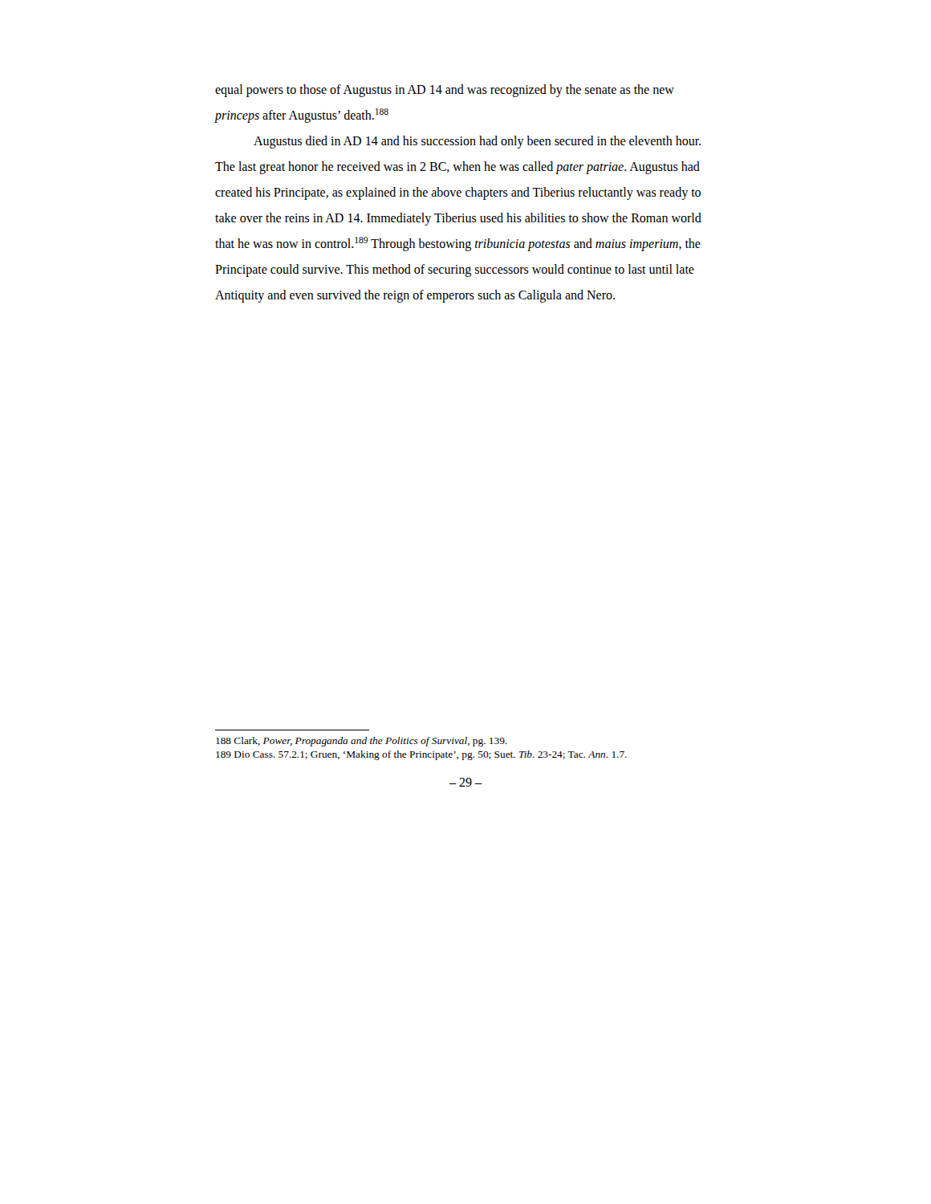equal powers to those of Augustus in AD 14 and was recognized by the senate as the new princeps after Augustus’ death.188
Augustus died in AD 14 and his succession had only been secured in the eleventh hour. The last great honor he received was in 2 BC, when he was called pater patriae. Augustus had created his Principate, as explained in the above chapters and Tiberius reluctantly was ready to take over the reins in AD 14. Immediately Tiberius used his abilities to show the Roman world that he was now in control.189 Through bestowing tribunicia potestas and maius imperium, the Principate could survive. This method of securing successors would continue to last until late Antiquity and even survived the reign of emperors such as Caligula and Nero.
188 Clark, Power, Propaganda and the Politics of Survival, pg. 139.
189 Dio Cass. 57.2.1; Gruen, ‘Making of the Principate’, pg. 50; Suet. Tib. 23-24; Tac. Ann. 1.7.
– 29 –